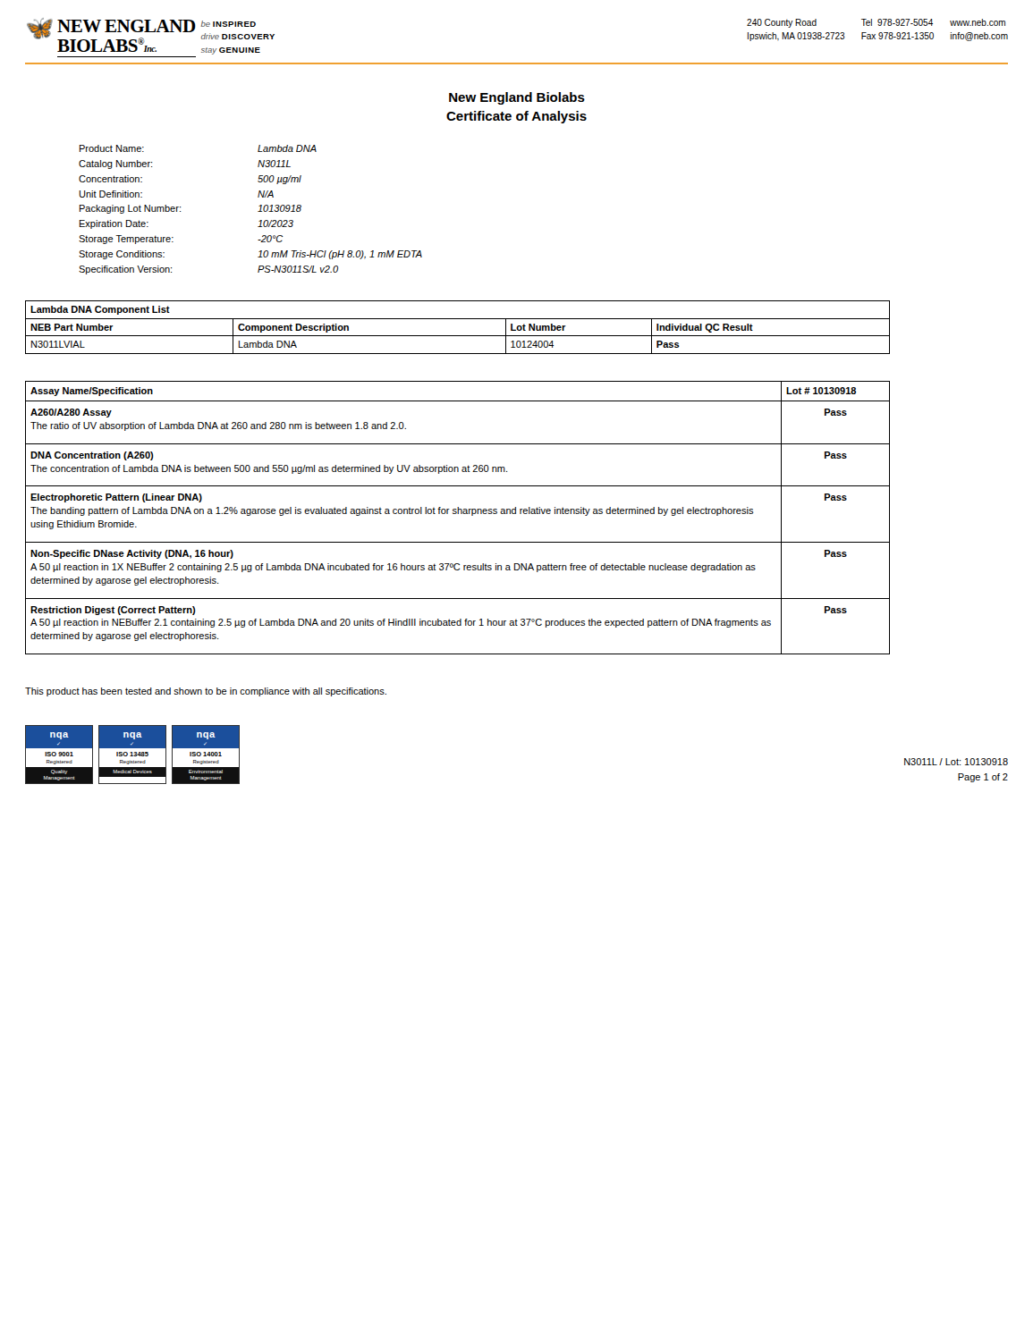🦋
NEW ENGLAND
BIOLABS®Inc.
be INSPIRED
drive DISCOVERY
stay GENUINE
240 County Road
Ipswich, MA 01938-2723
Tel 978-927-5054
Fax 978-921-1350
www.neb.com
info@neb.com
New England Biolabs
Certificate of Analysis
| Product Name: | Lambda DNA |
| Catalog Number: | N3011L |
| Concentration: | 500 µg/ml |
| Unit Definition: | N/A |
| Packaging Lot Number: | 10130918 |
| Expiration Date: | 10/2023 |
| Storage Temperature: | -20°C |
| Storage Conditions: | 10 mM Tris-HCl (pH 8.0), 1 mM EDTA |
| Specification Version: | PS-N3011S/L v2.0 |
| Lambda DNA Component List |
| --- |
| NEB Part Number | Component Description | Lot Number | Individual QC Result |
| N3011LVIAL | Lambda DNA | 10124004 | Pass |
| Assay Name/Specification | Lot # 10130918 |
| --- | --- |
| A260/A280 Assay The ratio of UV absorption of Lambda DNA at 260 and 280 nm is between 1.8 and 2.0. | Pass |
| DNA Concentration (A260) The concentration of Lambda DNA is between 500 and 550 µg/ml as determined by UV absorption at 260 nm. | Pass |
| Electrophoretic Pattern (Linear DNA) The banding pattern of Lambda DNA on a 1.2% agarose gel is evaluated against a control lot for sharpness and relative intensity as determined by gel electrophoresis using Ethidium Bromide. | Pass |
| Non-Specific DNase Activity (DNA, 16 hour) A 50 µl reaction in 1X NEBuffer 2 containing 2.5 µg of Lambda DNA incubated for 16 hours at 37ºC results in a DNA pattern free of detectable nuclease degradation as determined by agarose gel electrophoresis. | Pass |
| Restriction Digest (Correct Pattern) A 50 µl reaction in NEBuffer 2.1 containing 2.5 µg of Lambda DNA and 20 units of HindIII incubated for 1 hour at 37°C produces the expected pattern of DNA fragments as determined by agarose gel electrophoresis. | Pass |
This product has been tested and shown to be in compliance with all specifications.
nqa✓
ISO 9001
Registered
Quality
Management
nqa✓
ISO 13485
Registered
Medical Devices
nqa✓
ISO 14001
Registered
Environmental
Management
N3011L / Lot: 10130918
Page 1 of 2